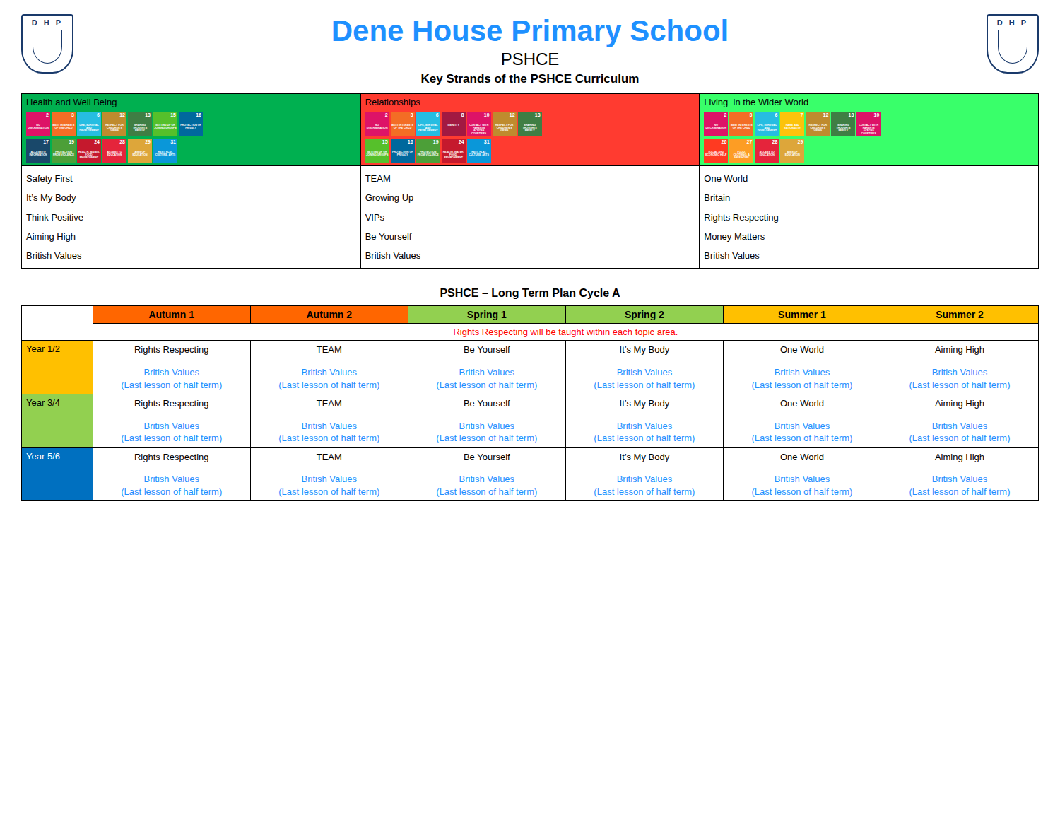D H P
Dene House Primary School
PSHCE
Key Strands of the PSHCE Curriculum
D H P
| Health and Well Being 2 NO DISCRIMINATION 3 BEST INTERESTS OF THE CHILD 6 LIFE, SURVIVAL AND DEVELOPMENT 12 RESPECT FOR CHILDREN'S VIEWS 13 SHARING THOUGHTS FREELY 15 SETTING UP OR JOINING GROUPS 16 PROTECTION OF PRIVACY 17 ACCESS TO INFORMATION 19 PROTECTION FROM VIOLENCE 24 HEALTH, WATER, FOOD, ENVIRONMENT 28 ACCESS TO EDUCATION 29 AIMS OF EDUCATION 31 REST, PLAY, CULTURE, ARTS | Relationships 2 NO DISCRIMINATION 3 BEST INTERESTS OF THE CHILD 6 LIFE, SURVIVAL AND DEVELOPMENT 8 IDENTITY 10 CONTACT WITH PARENTS ACROSS COUNTRIES 12 RESPECT FOR CHILDREN'S VIEWS 13 SHARING THOUGHTS FREELY 15 SETTING UP OR JOINING GROUPS 16 PROTECTION OF PRIVACY 19 PROTECTION FROM VIOLENCE 24 HEALTH, WATER, FOOD, ENVIRONMENT 31 REST, PLAY, CULTURE, ARTS | Living in the Wider World 2 NO DISCRIMINATION 3 BEST INTERESTS OF THE CHILD 6 LIFE, SURVIVAL AND DEVELOPMENT 7 NAME AND NATIONALITY 12 RESPECT FOR CHILDREN'S VIEWS 13 SHARING THOUGHTS FREELY 10 CONTACT WITH PARENTS ACROSS COUNTRIES 26 SOCIAL AND ECONOMIC HELP 27 FOOD, CLOTHING, A SAFE HOME 28 ACCESS TO EDUCATION 29 AIMS OF EDUCATION |
| Safety First It’s My Body Think Positive Aiming High British Values | TEAM Growing Up VIPs Be Yourself British Values | One World Britain Rights Respecting Money Matters British Values |
PSHCE – Long Term Plan Cycle A
| | Autumn 1 | Autumn 2 | Spring 1 | Spring 2 | Summer 1 | Summer 2 |
| --- | --- | --- | --- | --- | --- | --- |
| | Rights Respecting will be taught within each topic area. |
| Year 1/2 | Rights Respecting British Values (Last lesson of half term) | TEAM British Values (Last lesson of half term) | Be Yourself British Values (Last lesson of half term) | It’s My Body British Values (Last lesson of half term) | One World British Values (Last lesson of half term) | Aiming High British Values (Last lesson of half term) |
| Year 3/4 | Rights Respecting British Values (Last lesson of half term) | TEAM British Values (Last lesson of half term) | Be Yourself British Values (Last lesson of half term) | It’s My Body British Values (Last lesson of half term) | One World British Values (Last lesson of half term) | Aiming High British Values (Last lesson of half term) |
| Year 5/6 | Rights Respecting British Values (Last lesson of half term) | TEAM British Values (Last lesson of half term) | Be Yourself British Values (Last lesson of half term) | It’s My Body British Values (Last lesson of half term) | One World British Values (Last lesson of half term) | Aiming High British Values (Last lesson of half term) |